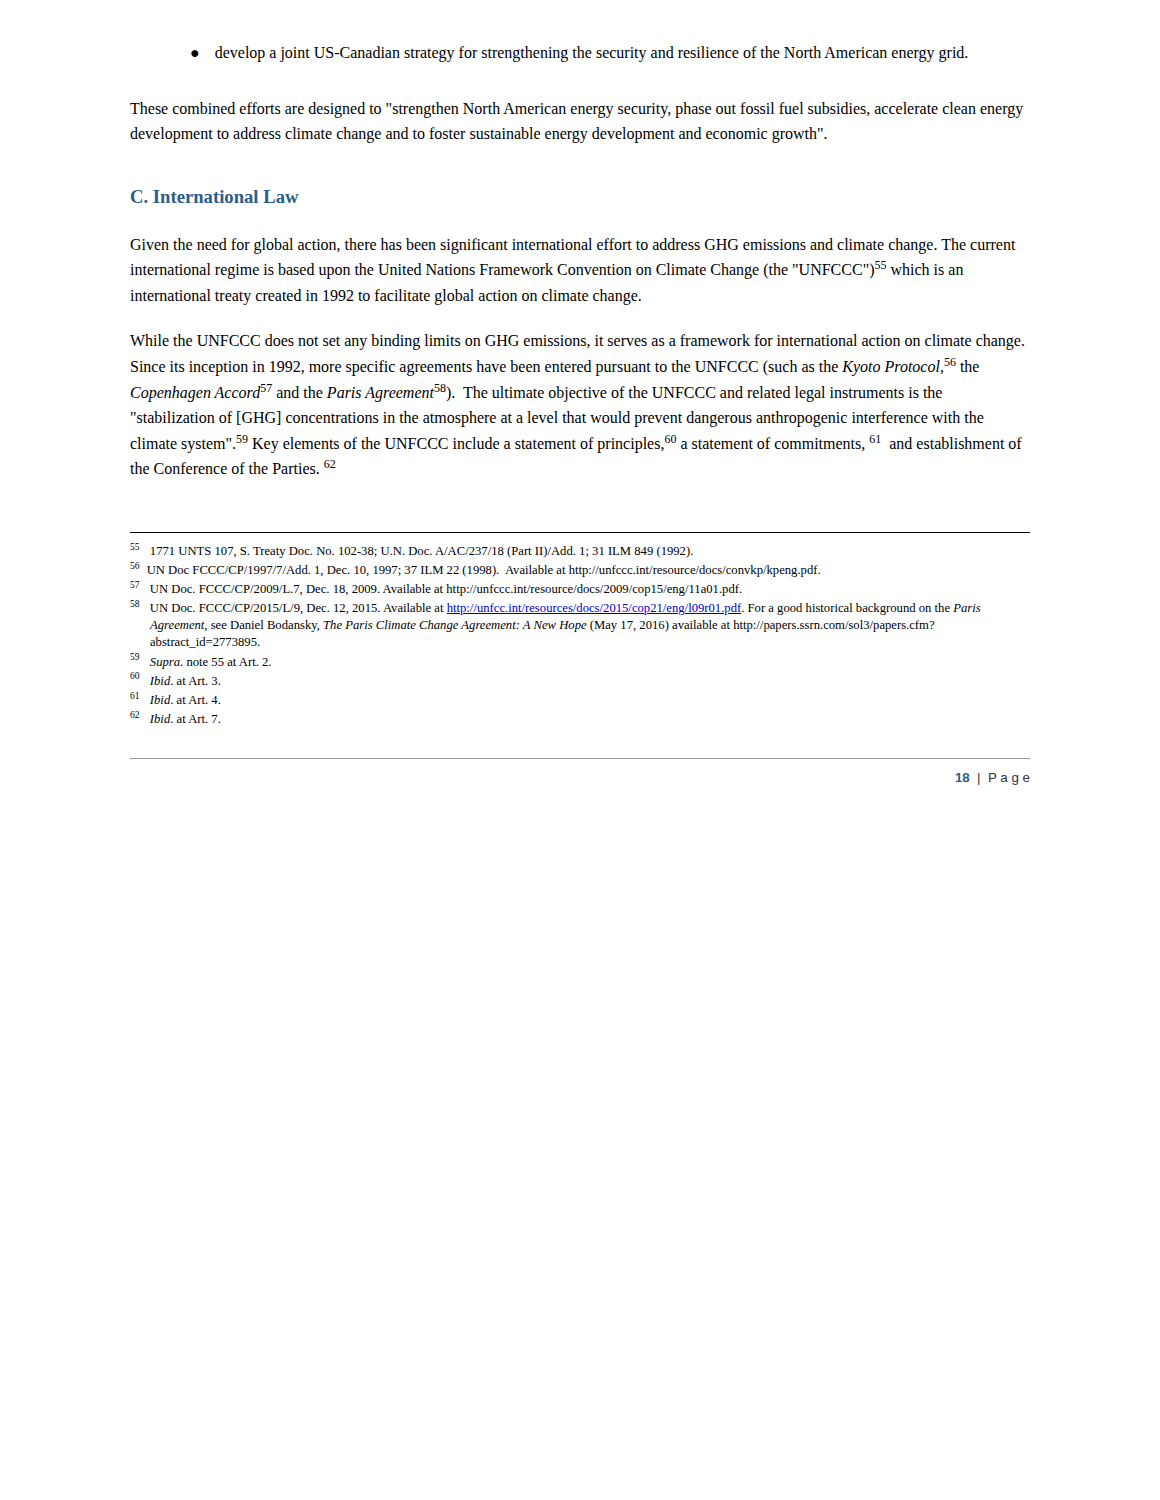● develop a joint US-Canadian strategy for strengthening the security and resilience of the North American energy grid.
These combined efforts are designed to "strengthen North American energy security, phase out fossil fuel subsidies, accelerate clean energy development to address climate change and to foster sustainable energy development and economic growth".
C. International Law
Given the need for global action, there has been significant international effort to address GHG emissions and climate change. The current international regime is based upon the United Nations Framework Convention on Climate Change (the "UNFCCC")55 which is an international treaty created in 1992 to facilitate global action on climate change.
While the UNFCCC does not set any binding limits on GHG emissions, it serves as a framework for international action on climate change. Since its inception in 1992, more specific agreements have been entered pursuant to the UNFCCC (such as the Kyoto Protocol,56 the Copenhagen Accord57 and the Paris Agreement58). The ultimate objective of the UNFCCC and related legal instruments is the "stabilization of [GHG] concentrations in the atmosphere at a level that would prevent dangerous anthropogenic interference with the climate system".59 Key elements of the UNFCCC include a statement of principles,60 a statement of commitments, 61 and establishment of the Conference of the Parties. 62
55 1771 UNTS 107, S. Treaty Doc. No. 102-38; U.N. Doc. A/AC/237/18 (Part II)/Add. 1; 31 ILM 849 (1992).
56 UN Doc FCCC/CP/1997/7/Add. 1, Dec. 10, 1997; 37 ILM 22 (1998). Available at http://unfccc.int/resource/docs/convkp/kpeng.pdf.
57 UN Doc. FCCC/CP/2009/L.7, Dec. 18, 2009. Available at http://unfccc.int/resource/docs/2009/cop15/eng/11a01.pdf.
58 UN Doc. FCCC/CP/2015/L/9, Dec. 12, 2015. Available at http://unfcc.int/resources/docs/2015/cop21/eng/l09r01.pdf. For a good historical background on the Paris Agreement, see Daniel Bodansky, The Paris Climate Change Agreement: A New Hope (May 17, 2016) available at http://papers.ssrn.com/sol3/papers.cfm?abstract_id=2773895.
59 Supra. note 55 at Art. 2.
60 Ibid. at Art. 3.
61 Ibid. at Art. 4.
62 Ibid. at Art. 7.
18 | P a g e